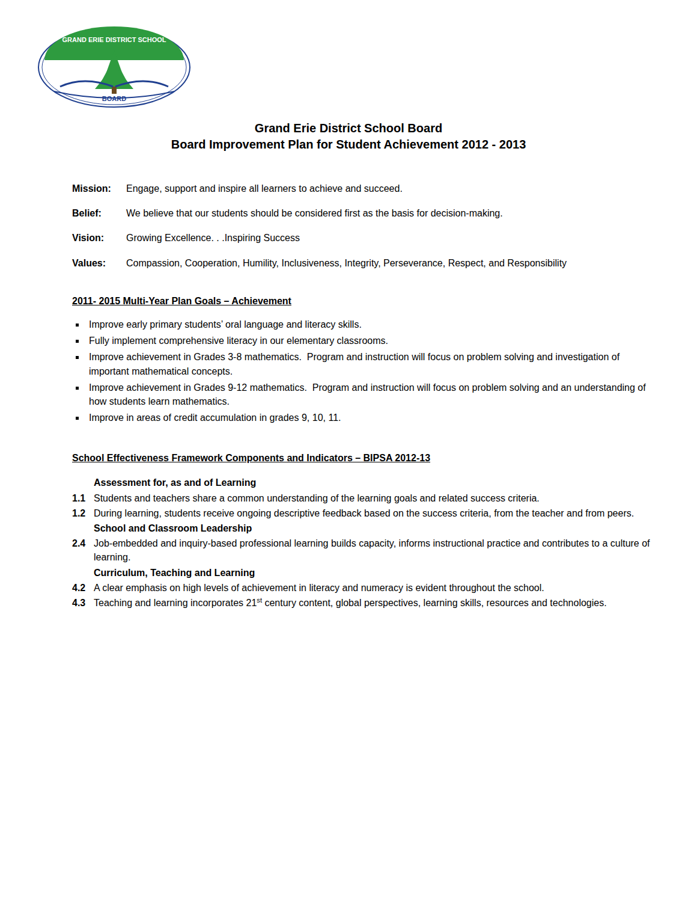GRAND ERIE DISTRICT SCHOOL BOARD
Grand Erie District School Board
Board Improvement Plan for Student Achievement 2012 - 2013
Mission:
Engage, support and inspire all learners to achieve and succeed.
Belief:
We believe that our students should be considered first as the basis for decision-making.
Vision:
Growing Excellence. . .Inspiring Success
Values:
Compassion, Cooperation, Humility, Inclusiveness, Integrity, Perseverance, Respect, and Responsibility
2011- 2015 Multi-Year Plan Goals – Achievement
Improve early primary students’ oral language and literacy skills.
Fully implement comprehensive literacy in our elementary classrooms.
Improve achievement in Grades 3-8 mathematics. Program and instruction will focus on problem solving and investigation of important mathematical concepts.
Improve achievement in Grades 9-12 mathematics. Program and instruction will focus on problem solving and an understanding of how students learn mathematics.
Improve in areas of credit accumulation in grades 9, 10, 11.
School Effectiveness Framework Components and Indicators – BIPSA 2012-13
Assessment for, as and of Learning
1.1
Students and teachers share a common understanding of the learning goals and related success criteria.
1.2
During learning, students receive ongoing descriptive feedback based on the success criteria, from the teacher and from peers.
School and Classroom Leadership
2.4
Job-embedded and inquiry-based professional learning builds capacity, informs instructional practice and contributes to a culture of learning.
Curriculum, Teaching and Learning
4.2
A clear emphasis on high levels of achievement in literacy and numeracy is evident throughout the school.
4.3
Teaching and learning incorporates 21st century content, global perspectives, learning skills, resources and technologies.